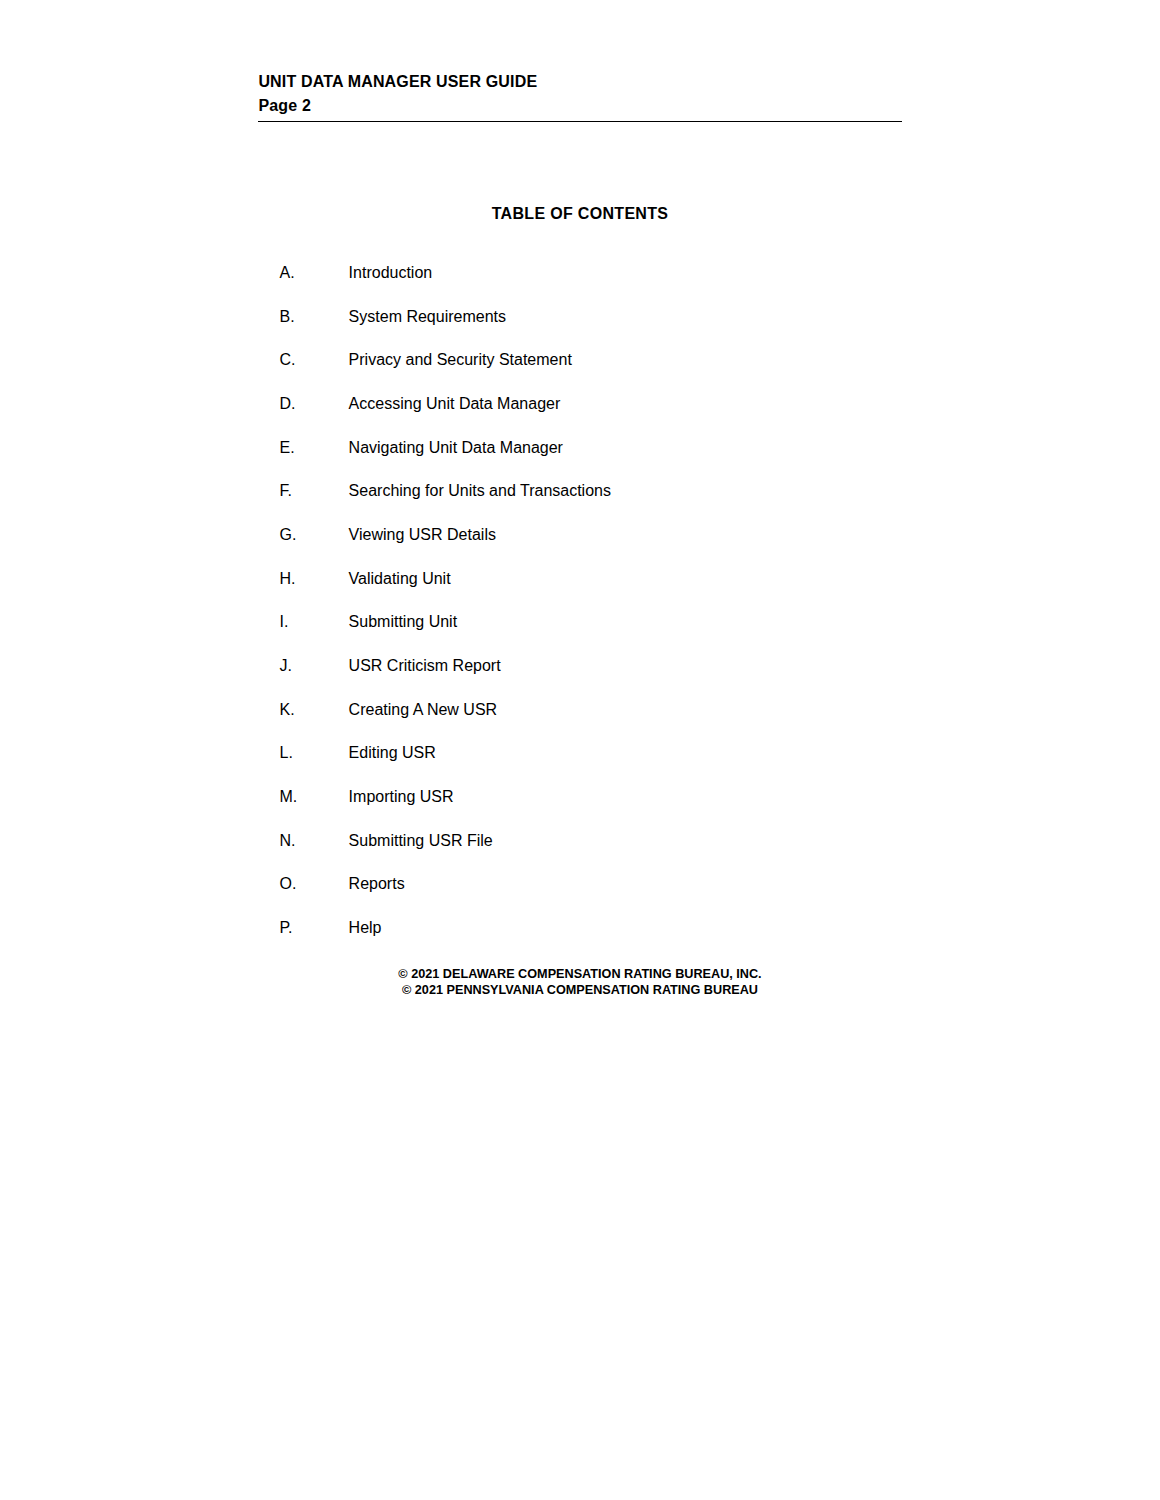UNIT DATA MANAGER USER GUIDE
Page 2
TABLE OF CONTENTS
A. Introduction
B. System Requirements
C. Privacy and Security Statement
D. Accessing Unit Data Manager
E. Navigating Unit Data Manager
F. Searching for Units and Transactions
G. Viewing USR Details
H. Validating Unit
I. Submitting Unit
J. USR Criticism Report
K. Creating A New USR
L. Editing USR
M. Importing USR
N. Submitting USR File
O. Reports
P. Help
© 2021 DELAWARE COMPENSATION RATING BUREAU, INC.
© 2021 PENNSYLVANIA COMPENSATION RATING BUREAU